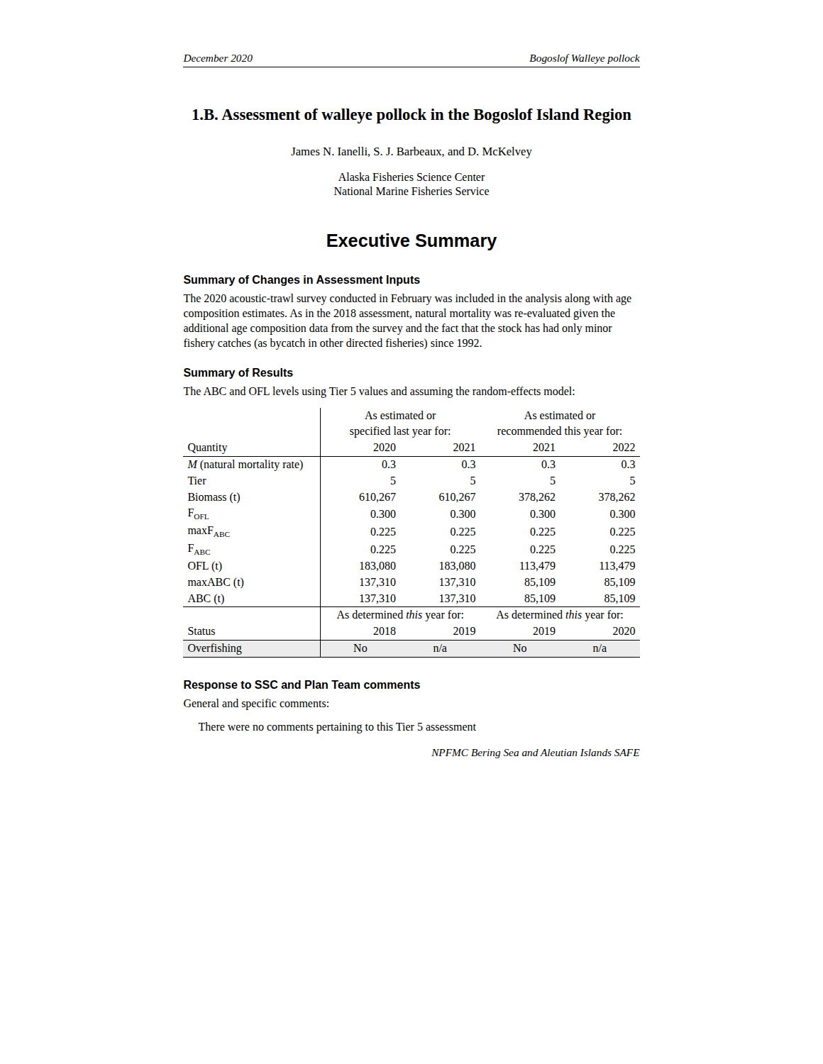December 2020 Bogoslof Walleye pollock
1.B. Assessment of walleye pollock in the Bogoslof Island Region
James N. Ianelli, S. J. Barbeaux, and D. McKelvey
Alaska Fisheries Science Center
National Marine Fisheries Service
Executive Summary
Summary of Changes in Assessment Inputs
The 2020 acoustic-trawl survey conducted in February was included in the analysis along with age composition estimates. As in the 2018 assessment, natural mortality was re-evaluated given the additional age composition data from the survey and the fact that the stock has had only minor fishery catches (as bycatch in other directed fisheries) since 1992.
Summary of Results
The ABC and OFL levels using Tier 5 values and assuming the random-effects model:
| | As estimated or | As estimated or |
| | specified last year for: | recommended this year for: |
| Quantity | 2020 | 2021 | 2021 | 2022 |
| M (natural mortality rate) | 0.3 | 0.3 | 0.3 | 0.3 |
| Tier | 5 | 5 | 5 | 5 |
| Biomass (t) | 610,267 | 610,267 | 378,262 | 378,262 |
| F OFL | 0.300 | 0.300 | 0.300 | 0.300 |
| maxF ABC | 0.225 | 0.225 | 0.225 | 0.225 |
| F ABC | 0.225 | 0.225 | 0.225 | 0.225 |
| OFL (t) | 183,080 | 183,080 | 113,479 | 113,479 |
| maxABC (t) | 137,310 | 137,310 | 85,109 | 85,109 |
| ABC (t) | 137,310 | 137,310 | 85,109 | 85,109 |
| | As determined this year for: | As determined this year for: |
| Status | 2018 | 2019 | 2019 | 2020 |
| Overfishing | No | n/a | No | n/a |
Response to SSC and Plan Team comments
General and specific comments:
There were no comments pertaining to this Tier 5 assessment
NPFMC Bering Sea and Aleutian Islands SAFE